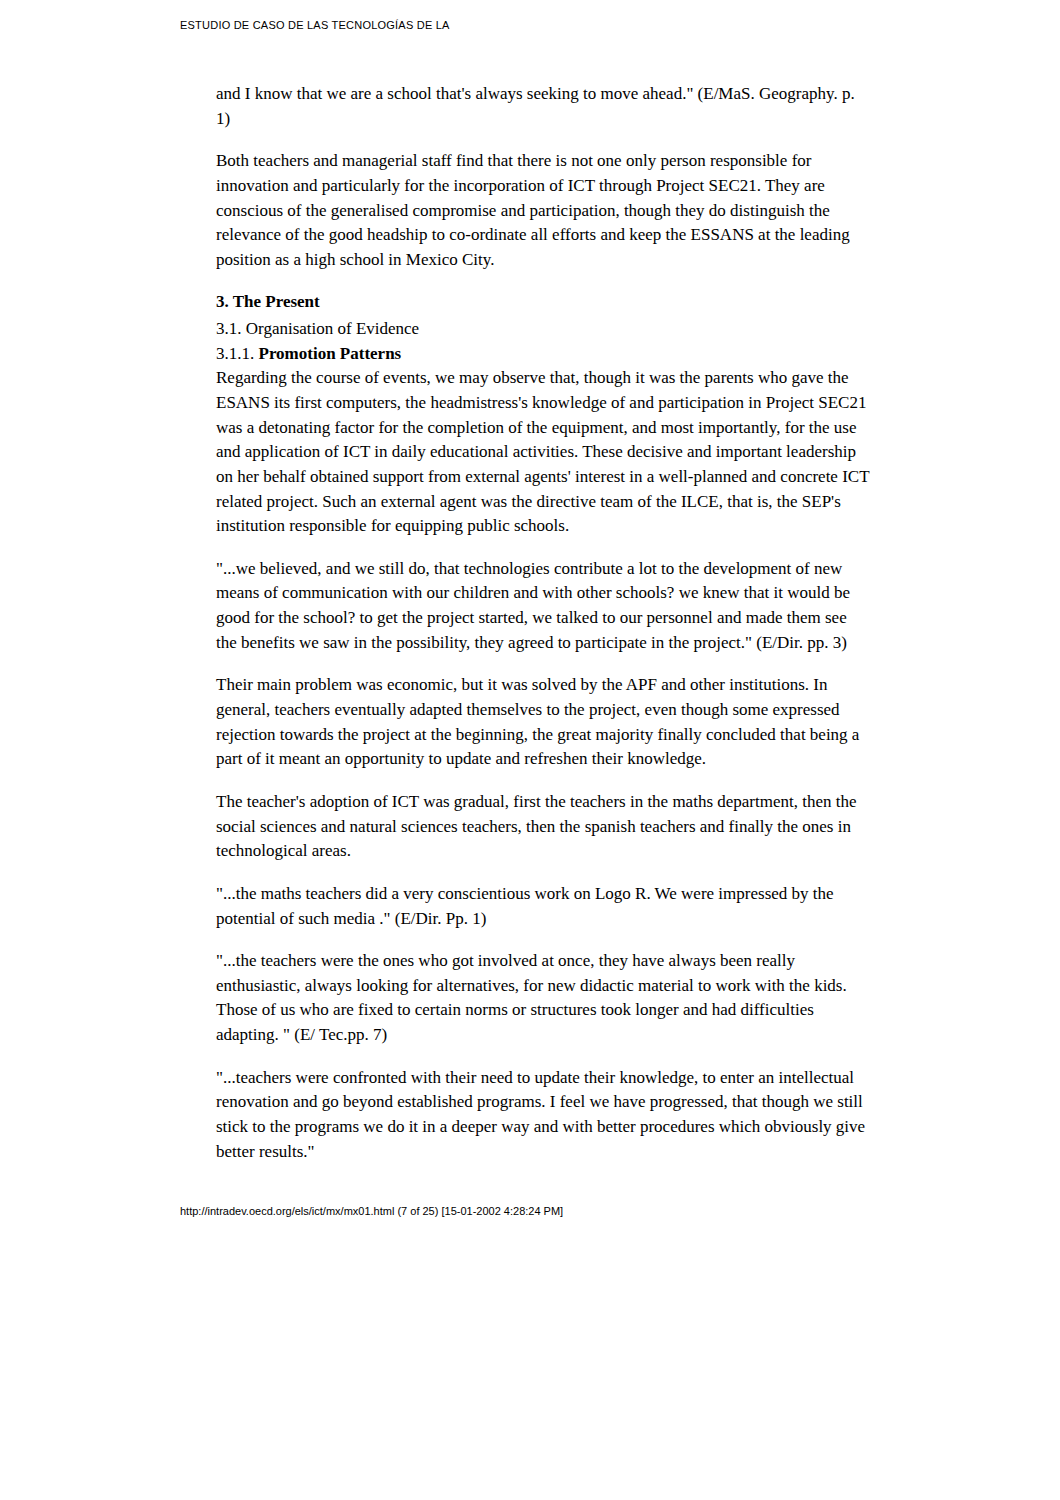ESTUDIO DE CASO DE LAS TECNOLOGÍAS DE LA
and I know that we are a school that's always seeking to move ahead." (E/MaS. Geography. p. 1)
Both teachers and managerial staff find that there is not one only person responsible for innovation and particularly for the incorporation of ICT through Project SEC21. They are conscious of the generalised compromise and participation, though they do distinguish the relevance of the good headship to co-ordinate all efforts and keep the ESSANS at the leading position as a high school in Mexico City.
3. The Present
3.1. Organisation of Evidence
3.1.1. Promotion Patterns
Regarding the course of events, we may observe that, though it was the parents who gave the ESANS its first computers, the headmistress's knowledge of and participation in Project SEC21 was a detonating factor for the completion of the equipment, and most importantly, for the use and application of ICT in daily educational activities. These decisive and important leadership on her behalf obtained support from external agents' interest in a well-planned and concrete ICT related project. Such an external agent was the directive team of the ILCE, that is, the SEP's institution responsible for equipping public schools.
"...we believed, and we still do, that technologies contribute a lot to the development of new means of communication with our children and with other schools? we knew that it would be good for the school? to get the project started, we talked to our personnel and made them see the benefits we saw in the possibility, they agreed to participate in the project." (E/Dir. pp. 3)
Their main problem was economic, but it was solved by the APF and other institutions. In general, teachers eventually adapted themselves to the project, even though some expressed rejection towards the project at the beginning, the great majority finally concluded that being a part of it meant an opportunity to update and refreshen their knowledge.
The teacher's adoption of ICT was gradual, first the teachers in the maths department, then the social sciences and natural sciences teachers, then the spanish teachers and finally the ones in technological areas.
"...the maths teachers did a very conscientious work on Logo R. We were impressed by the potential of such media ." (E/Dir. Pp. 1)
"...the teachers were the ones who got involved at once, they have always been really enthusiastic, always looking for alternatives, for new didactic material to work with the kids. Those of us who are fixed to certain norms or structures took longer and had difficulties adapting. " (E/ Tec.pp. 7)
"...teachers were confronted with their need to update their knowledge, to enter an intellectual renovation and go beyond established programs. I feel we have progressed, that though we still stick to the programs we do it in a deeper way and with better procedures which obviously give better results."
http://intradev.oecd.org/els/ict/mx/mx01.html (7 of 25) [15-01-2002 4:28:24 PM]